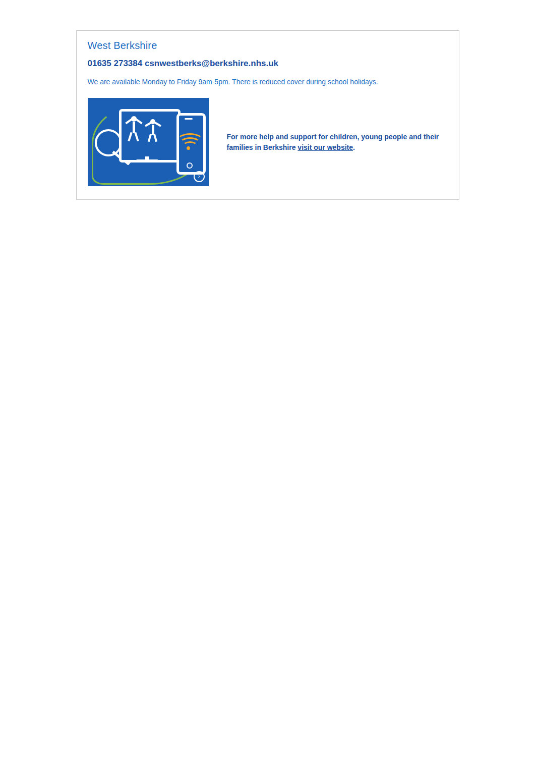West Berkshire
01635 273384 csnwestberks@berkshire.nhs.uk
We are available Monday to Friday 9am-5pm. There is reduced cover during school holidays.
›
For more help and support for children, young people and their families in Berkshire visit our website.